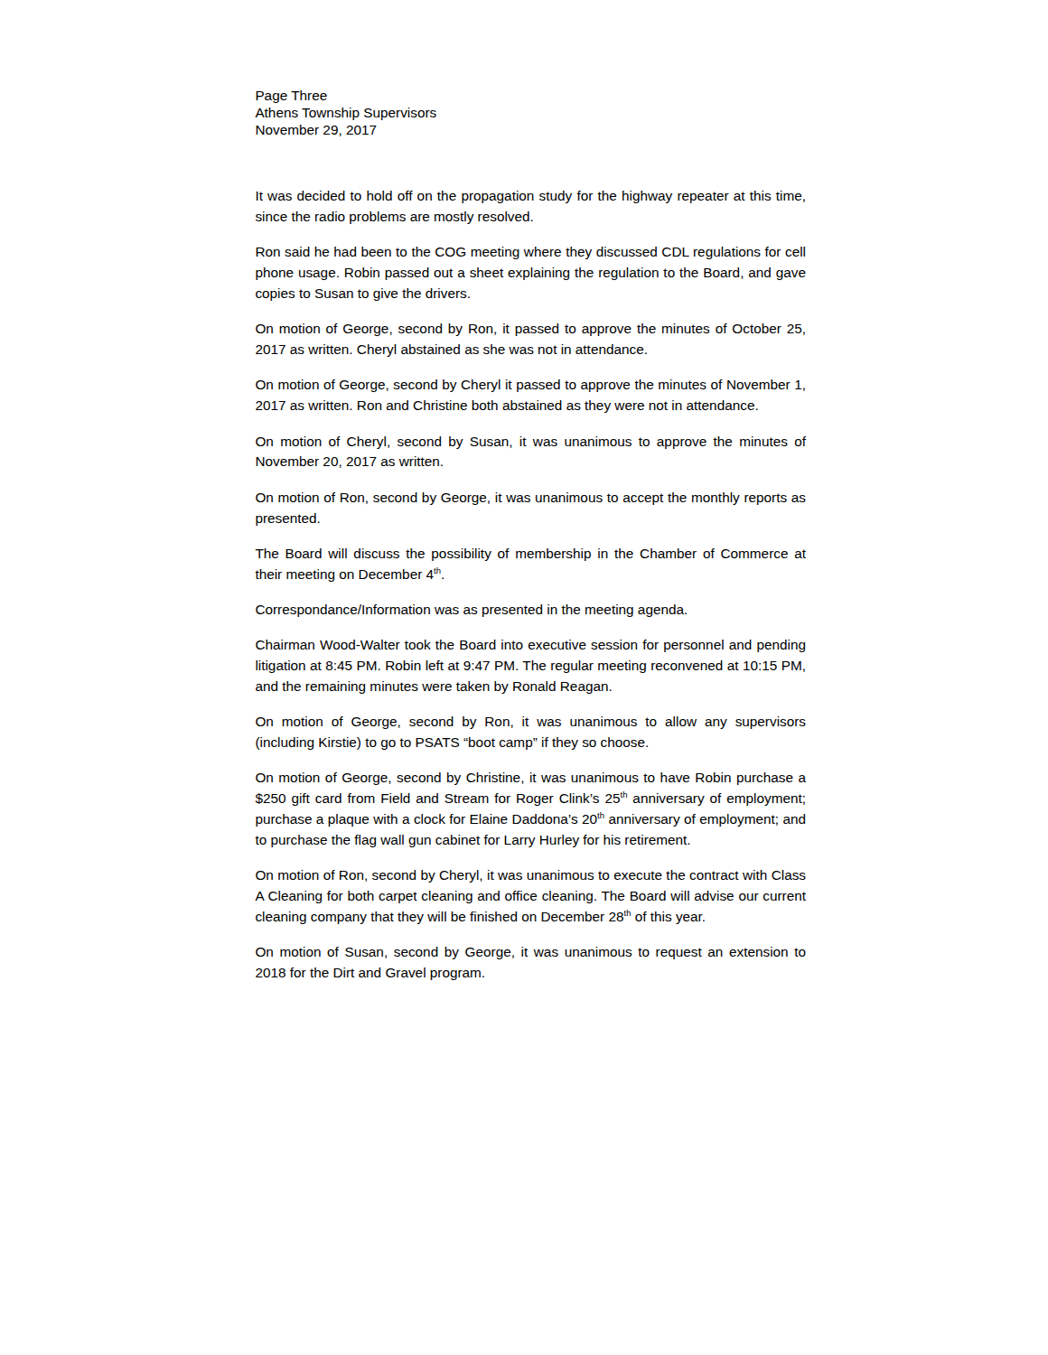Page Three
Athens Township Supervisors
November 29, 2017
It was decided to hold off on the propagation study for the highway repeater at this time, since the radio problems are mostly resolved.
Ron said he had been to the COG meeting where they discussed CDL regulations for cell phone usage. Robin passed out a sheet explaining the regulation to the Board, and gave copies to Susan to give the drivers.
On motion of George, second by Ron, it passed to approve the minutes of October 25, 2017 as written. Cheryl abstained as she was not in attendance.
On motion of George, second by Cheryl it passed to approve the minutes of November 1, 2017 as written. Ron and Christine both abstained as they were not in attendance.
On motion of Cheryl, second by Susan, it was unanimous to approve the minutes of November 20, 2017 as written.
On motion of Ron, second by George, it was unanimous to accept the monthly reports as presented.
The Board will discuss the possibility of membership in the Chamber of Commerce at their meeting on December 4th.
Correspondance/Information was as presented in the meeting agenda.
Chairman Wood-Walter took the Board into executive session for personnel and pending litigation at 8:45 PM. Robin left at 9:47 PM. The regular meeting reconvened at 10:15 PM, and the remaining minutes were taken by Ronald Reagan.
On motion of George, second by Ron, it was unanimous to allow any supervisors (including Kirstie) to go to PSATS “boot camp” if they so choose.
On motion of George, second by Christine, it was unanimous to have Robin purchase a $250 gift card from Field and Stream for Roger Clink’s 25th anniversary of employment; purchase a plaque with a clock for Elaine Daddona’s 20th anniversary of employment; and to purchase the flag wall gun cabinet for Larry Hurley for his retirement.
On motion of Ron, second by Cheryl, it was unanimous to execute the contract with Class A Cleaning for both carpet cleaning and office cleaning. The Board will advise our current cleaning company that they will be finished on December 28th of this year.
On motion of Susan, second by George, it was unanimous to request an extension to 2018 for the Dirt and Gravel program.